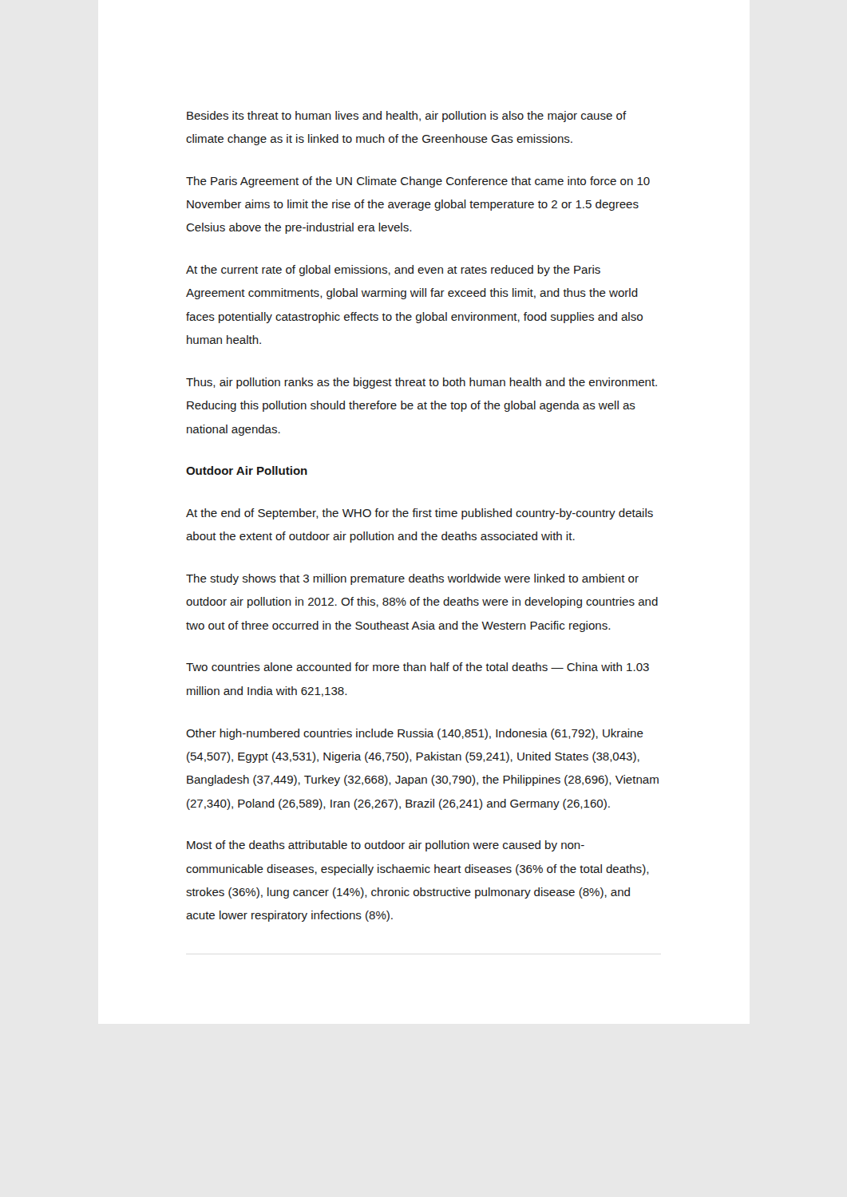Besides its threat to human lives and health, air pollution is also the major cause of climate change as it is linked to much of the Greenhouse Gas emissions.
The Paris Agreement of the UN Climate Change Conference that came into force on 10 November aims to limit the rise of the average global temperature to 2 or 1.5 degrees Celsius above the pre-industrial era levels.
At the current rate of global emissions, and even at rates reduced by the Paris Agreement commitments, global warming will far exceed this limit, and thus the world faces potentially catastrophic effects to the global environment, food supplies and also human health.
Thus, air pollution ranks as the biggest threat to both human health and the environment. Reducing this pollution should therefore be at the top of the global agenda as well as national agendas.
Outdoor Air Pollution
At the end of September, the WHO for the first time published country-by-country details about the extent of outdoor air pollution and the deaths associated with it.
The study shows that 3 million premature deaths worldwide were linked to ambient or outdoor air pollution in 2012. Of this, 88% of the deaths were in developing countries and two out of three occurred in the Southeast Asia and the Western Pacific regions.
Two countries alone accounted for more than half of the total deaths — China with 1.03 million and India with 621,138.
Other high-numbered countries include Russia (140,851), Indonesia (61,792), Ukraine (54,507), Egypt (43,531), Nigeria (46,750), Pakistan (59,241), United States (38,043), Bangladesh (37,449), Turkey (32,668), Japan (30,790), the Philippines (28,696), Vietnam (27,340), Poland (26,589), Iran (26,267), Brazil (26,241) and Germany (26,160).
Most of the deaths attributable to outdoor air pollution were caused by non-communicable diseases, especially ischaemic heart diseases (36% of the total deaths), strokes (36%), lung cancer (14%), chronic obstructive pulmonary disease (8%), and acute lower respiratory infections (8%).